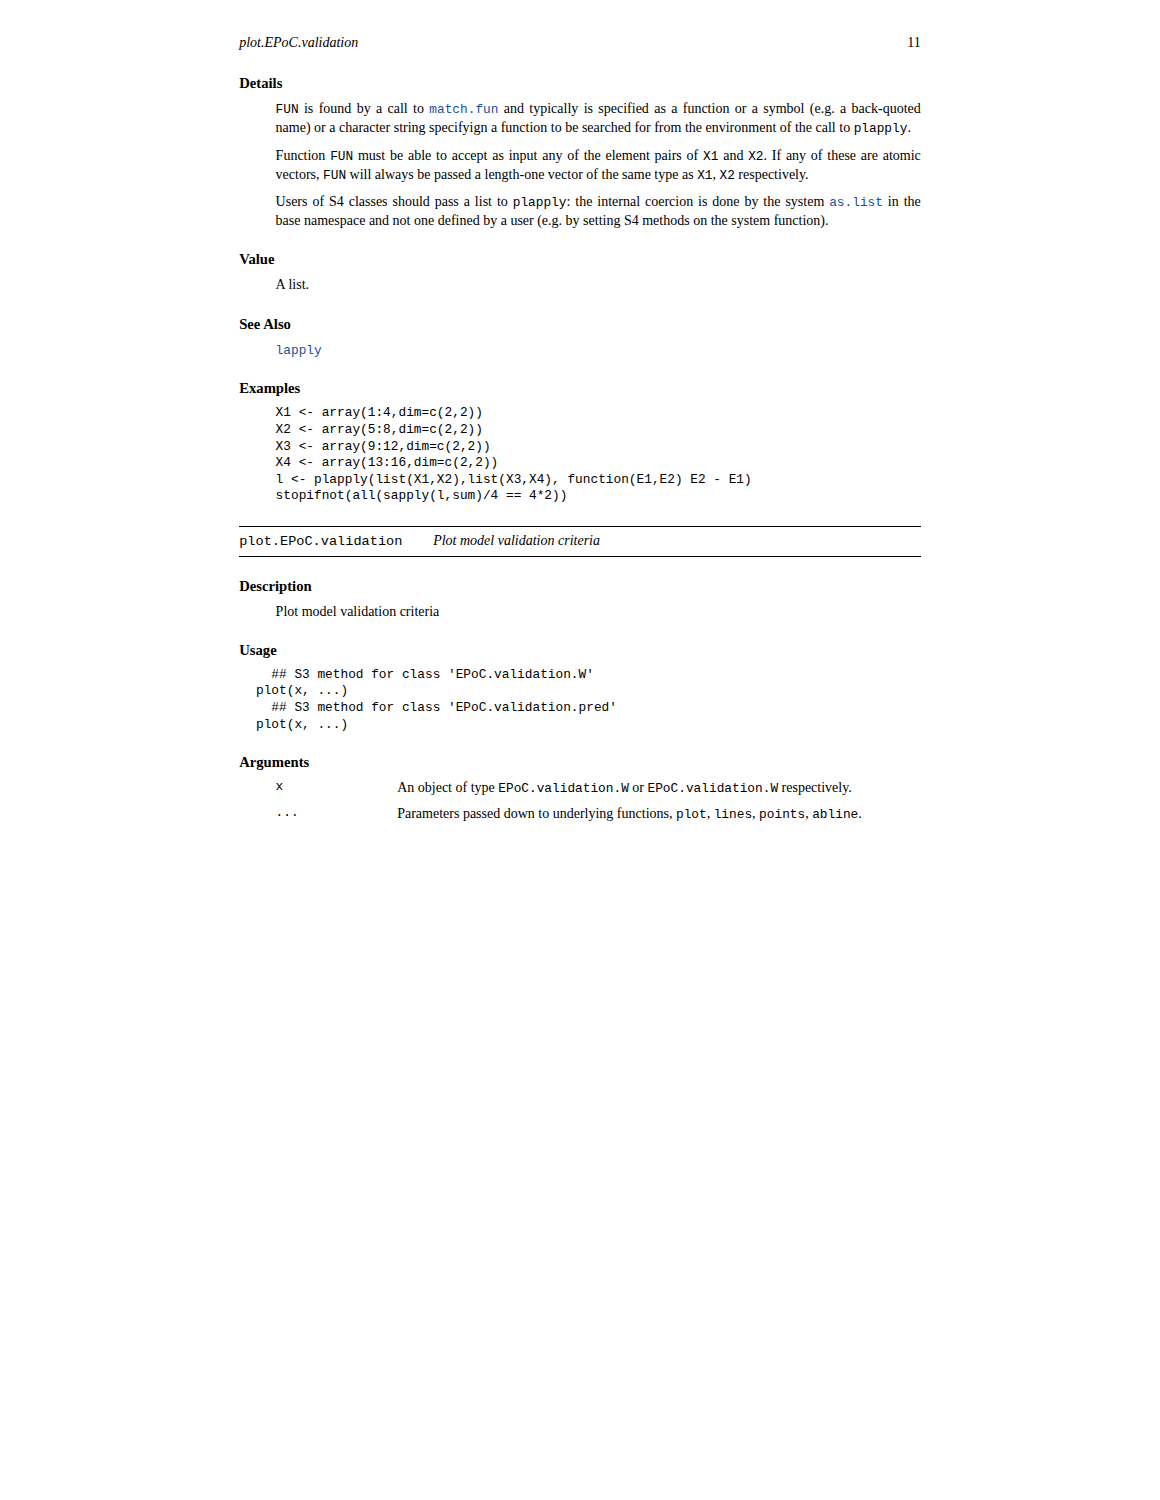plot.EPoC.validation 11
Details
FUN is found by a call to match.fun and typically is specified as a function or a symbol (e.g. a back-quoted name) or a character string specifyign a function to be searched for from the environment of the call to plapply.
Function FUN must be able to accept as input any of the element pairs of X1 and X2. If any of these are atomic vectors, FUN will always be passed a length-one vector of the same type as X1, X2 respectively.
Users of S4 classes should pass a list to plapply: the internal coercion is done by the system as.list in the base namespace and not one defined by a user (e.g. by setting S4 methods on the system function).
Value
A list.
See Also
lapply
Examples
X1 <- array(1:4,dim=c(2,2))
X2 <- array(5:8,dim=c(2,2))
X3 <- array(9:12,dim=c(2,2))
X4 <- array(13:16,dim=c(2,2))
l <- plapply(list(X1,X2),list(X3,X4), function(E1,E2) E2 - E1)
stopifnot(all(sapply(l,sum)/4 == 4*2))
plot.EPoC.validation Plot model validation criteria
Description
Plot model validation criteria
Usage
  ## S3 method for class 'EPoC.validation.W'
plot(x, ...)
  ## S3 method for class 'EPoC.validation.pred'
plot(x, ...)
Arguments
| x | An object of type EPoC.validation.W or EPoC.validation.W respectively. |
| ... | Parameters passed down to underlying functions, plot , lines , points , abline . |